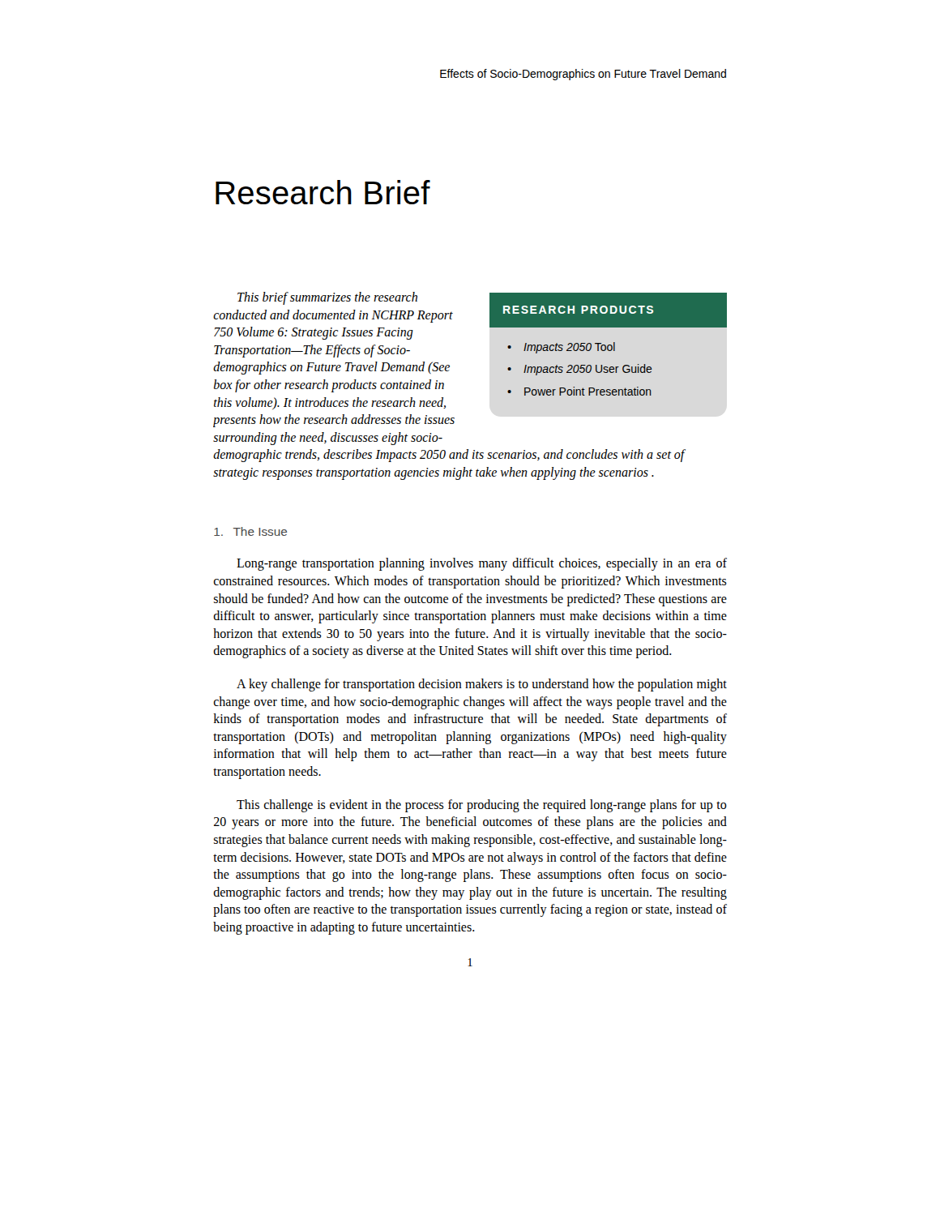Effects of Socio-Demographics on Future Travel Demand
Research Brief
RESEARCH PRODUCTS
Impacts 2050 Tool
Impacts 2050 User Guide
Power Point Presentation
This brief summarizes the research conducted and documented in NCHRP Report 750 Volume 6: Strategic Issues Facing Transportation—The Effects of Socio-demographics on Future Travel Demand (See box for other research products contained in this volume). It introduces the research need, presents how the research addresses the issues surrounding the need, discusses eight socio-demographic trends, describes Impacts 2050 and its scenarios, and concludes with a set of strategic responses transportation agencies might take when applying the scenarios .
1. The Issue
Long-range transportation planning involves many difficult choices, especially in an era of constrained resources. Which modes of transportation should be prioritized? Which investments should be funded? And how can the outcome of the investments be predicted? These questions are difficult to answer, particularly since transportation planners must make decisions within a time horizon that extends 30 to 50 years into the future. And it is virtually inevitable that the socio-demographics of a society as diverse at the United States will shift over this time period.
A key challenge for transportation decision makers is to understand how the population might change over time, and how socio-demographic changes will affect the ways people travel and the kinds of transportation modes and infrastructure that will be needed. State departments of transportation (DOTs) and metropolitan planning organizations (MPOs) need high-quality information that will help them to act—rather than react—in a way that best meets future transportation needs.
This challenge is evident in the process for producing the required long-range plans for up to 20 years or more into the future. The beneficial outcomes of these plans are the policies and strategies that balance current needs with making responsible, cost-effective, and sustainable long-term decisions. However, state DOTs and MPOs are not always in control of the factors that define the assumptions that go into the long-range plans. These assumptions often focus on socio-demographic factors and trends; how they may play out in the future is uncertain. The resulting plans too often are reactive to the transportation issues currently facing a region or state, instead of being proactive in adapting to future uncertainties.
1